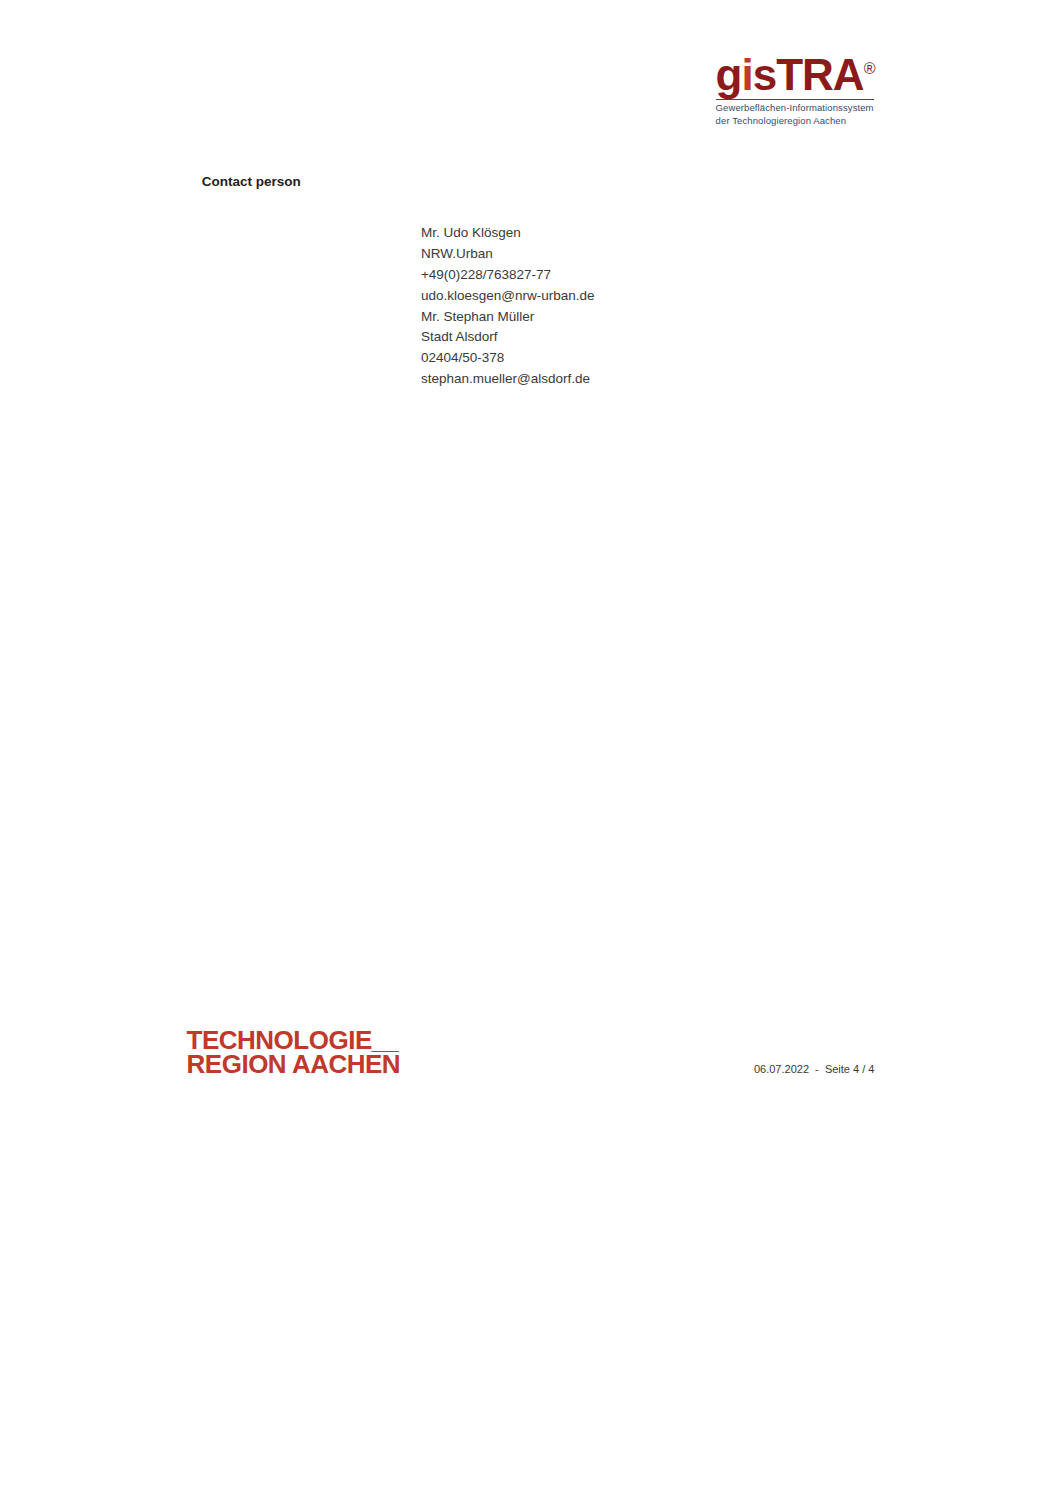gisTRA®
Gewerbeflächen-Informationssystem
der Technologieregion Aachen
Contact person
Mr. Udo Klösgen
NRW.Urban
+49(0)228/763827-77
udo.kloesgen@nrw-urban.de
Mr. Stephan Müller
Stadt Alsdorf
02404/50-378
stephan.mueller@alsdorf.de
TECHNOLOGIE__
REGION AACHEN
06.07.2022 - Seite 4 / 4